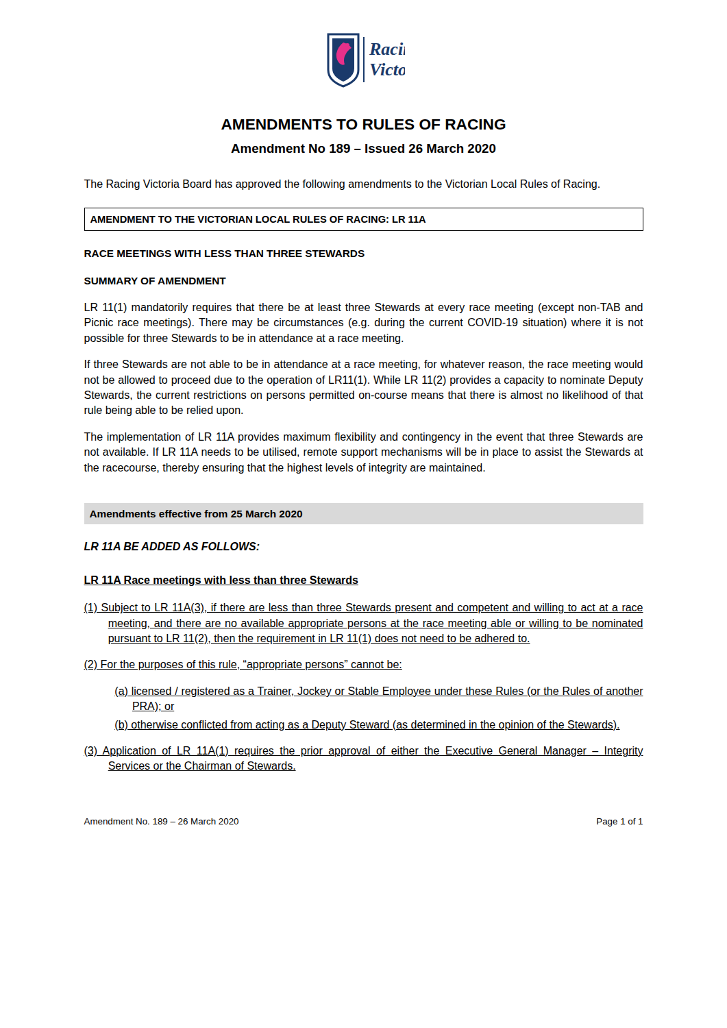Racing Victoria
AMENDMENTS TO RULES OF RACING
Amendment No 189 – Issued 26 March 2020
The Racing Victoria Board has approved the following amendments to the Victorian Local Rules of Racing.
AMENDMENT TO THE VICTORIAN LOCAL RULES OF RACING: LR 11A
RACE MEETINGS WITH LESS THAN THREE STEWARDS
SUMMARY OF AMENDMENT
LR 11(1) mandatorily requires that there be at least three Stewards at every race meeting (except non-TAB and Picnic race meetings). There may be circumstances (e.g. during the current COVID-19 situation) where it is not possible for three Stewards to be in attendance at a race meeting.
If three Stewards are not able to be in attendance at a race meeting, for whatever reason, the race meeting would not be allowed to proceed due to the operation of LR11(1). While LR 11(2) provides a capacity to nominate Deputy Stewards, the current restrictions on persons permitted on-course means that there is almost no likelihood of that rule being able to be relied upon.
The implementation of LR 11A provides maximum flexibility and contingency in the event that three Stewards are not available. If LR 11A needs to be utilised, remote support mechanisms will be in place to assist the Stewards at the racecourse, thereby ensuring that the highest levels of integrity are maintained.
Amendments effective from 25 March 2020
LR 11A BE ADDED AS FOLLOWS:
LR 11A Race meetings with less than three Stewards
(1) Subject to LR 11A(3), if there are less than three Stewards present and competent and willing to act at a race meeting, and there are no available appropriate persons at the race meeting able or willing to be nominated pursuant to LR 11(2), then the requirement in LR 11(1) does not need to be adhered to.
(2) For the purposes of this rule, “appropriate persons” cannot be:
(a) licensed / registered as a Trainer, Jockey or Stable Employee under these Rules (or the Rules of another PRA); or
(b) otherwise conflicted from acting as a Deputy Steward (as determined in the opinion of the Stewards).
(3) Application of LR 11A(1) requires the prior approval of either the Executive General Manager – Integrity Services or the Chairman of Stewards.
Amendment No. 189 – 26 March 2020 Page 1 of 1